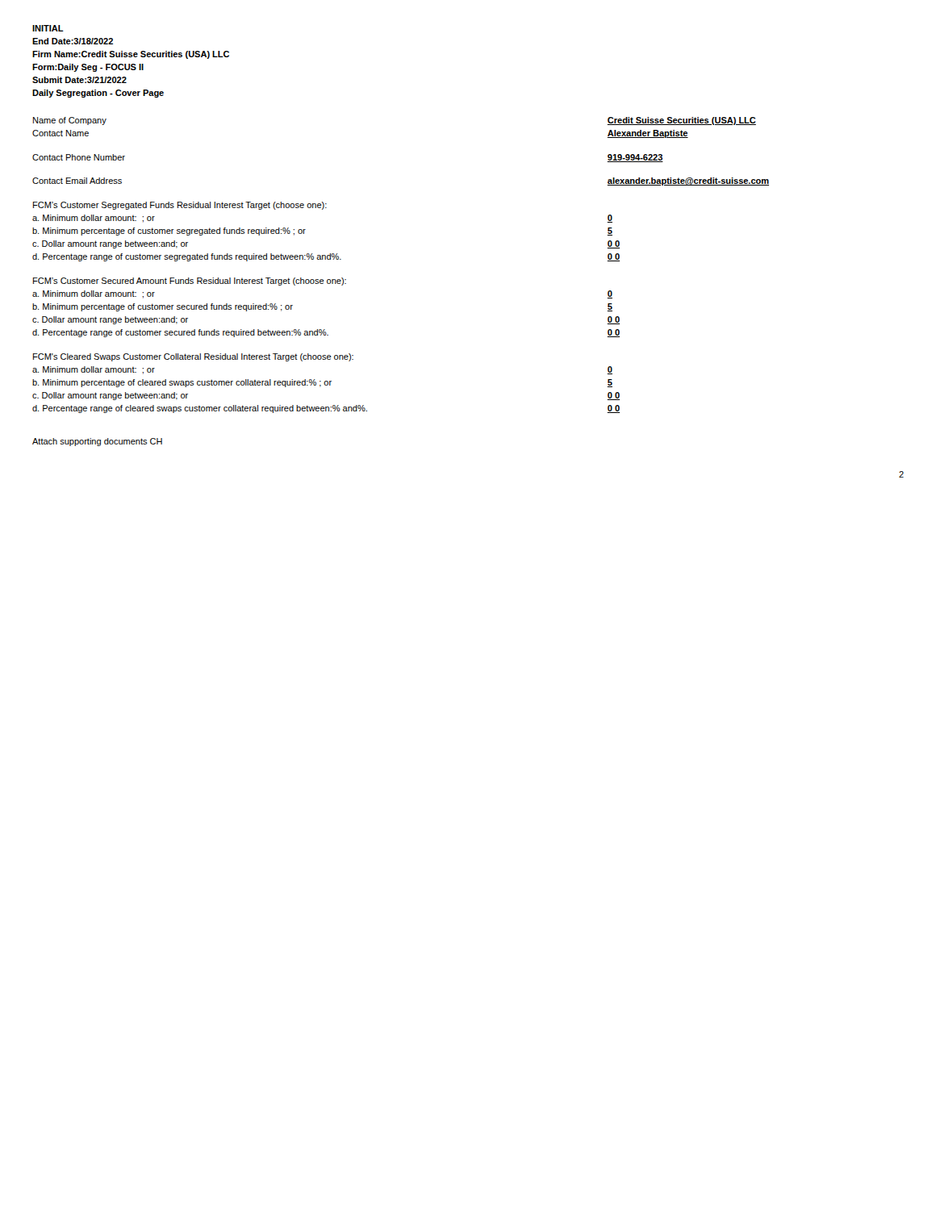INITIAL
End Date:3/18/2022
Firm Name:Credit Suisse Securities (USA) LLC
Form:Daily Seg - FOCUS II
Submit Date:3/21/2022
Daily Segregation - Cover Page
| Name of Company | Credit Suisse Securities (USA) LLC |
| Contact Name | Alexander Baptiste |
| Contact Phone Number | 919-994-6223 |
| Contact Email Address | alexander.baptiste@credit-suisse.com |
| FCM’s Customer Segregated Funds Residual Interest Target (choose one): | |
| a. Minimum dollar amount: ; or | 0 |
| b. Minimum percentage of customer segregated funds required:% ; or | 5 |
| c. Dollar amount range between:and; or | 0 0 |
| d. Percentage range of customer segregated funds required between:% and%. | 0 0 |
| FCM’s Customer Secured Amount Funds Residual Interest Target (choose one): | |
| a. Minimum dollar amount: ; or | 0 |
| b. Minimum percentage of customer secured funds required:% ; or | 5 |
| c. Dollar amount range between:and; or | 0 0 |
| d. Percentage range of customer secured funds required between:% and%. | 0 0 |
| FCM's Cleared Swaps Customer Collateral Residual Interest Target (choose one): | |
| a. Minimum dollar amount: ; or | 0 |
| b. Minimum percentage of cleared swaps customer collateral required:% ; or | 5 |
| c. Dollar amount range between:and; or | 0 0 |
| d. Percentage range of cleared swaps customer collateral required between:% and%. | 0 0 |
Attach supporting documents CH
2